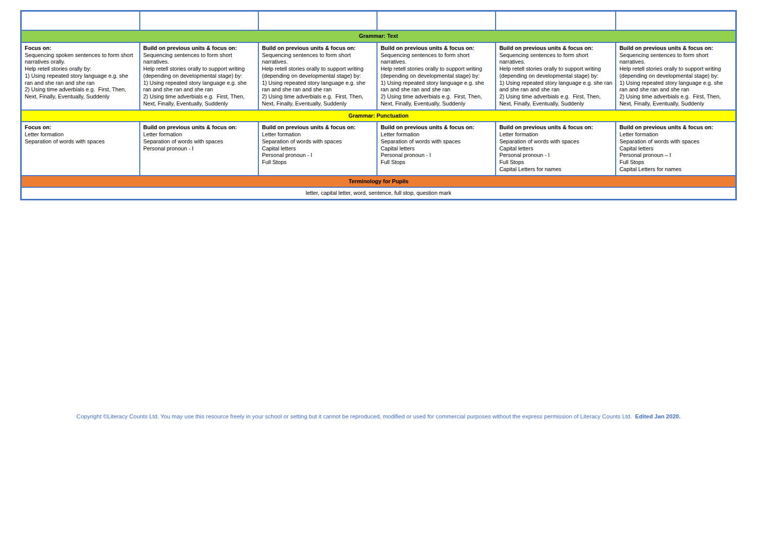| Grammar: Text |
| Focus on: Sequencing spoken sentences to form short narratives orally. Help retell stories orally by: 1) Using repeated story language e.g. she ran and she ran and she ran 2) Using time adverbials e.g. First, Then, Next, Finally, Eventually, Suddenly | Build on previous units & focus on: Sequencing sentences to form short narratives. Help retell stories orally to support writing (depending on developmental stage) by: 1) Using repeated story language e.g. she ran and she ran and she ran 2) Using time adverbials e.g. First, Then, Next, Finally, Eventually, Suddenly | Build on previous units & focus on: Sequencing sentences to form short narratives. Help retell stories orally to support writing (depending on developmental stage) by: 1) Using repeated story language e.g. she ran and she ran and she ran 2) Using time adverbials e.g. First, Then, Next, Finally, Eventually, Suddenly | Build on previous units & focus on: Sequencing sentences to form short narratives. Help retell stories orally to support writing (depending on developmental stage) by: 1) Using repeated story language e.g. she ran and she ran and she ran 2) Using time adverbials e.g. First, Then, Next, Finally, Eventually, Suddenly | Build on previous units & focus on: Sequencing sentences to form short narratives. Help retell stories orally to support writing (depending on developmental stage) by: 1) Using repeated story language e.g. she ran and she ran and she ran 2) Using time adverbials e.g. First, Then, Next, Finally, Eventually, Suddenly | Build on previous units & focus on: Sequencing sentences to form short narratives. Help retell stories orally to support writing (depending on developmental stage) by: 1) Using repeated story language e.g. she ran and she ran and she ran 2) Using time adverbials e.g. First, Then, Next, Finally, Eventually, Suddenly |
| Grammar: Punctuation |
| Focus on: Letter formation Separation of words with spaces | Build on previous units & focus on: Letter formation Separation of words with spaces Personal pronoun - I | Build on previous units & focus on: Letter formation Separation of words with spaces Capital letters Personal pronoun - I Full Stops | Build on previous units & focus on: Letter formation Separation of words with spaces Capital letters Personal pronoun - I Full Stops | Build on previous units & focus on: Letter formation Separation of words with spaces Capital letters Personal pronoun - I Full Stops Capital Letters for names | Build on previous units & focus on: Letter formation Separation of words with spaces Capital letters Personal pronoun – I Full Stops Capital Letters for names |
| Terminology for Pupils |
| letter, capital letter, word, sentence, full stop, question mark |
Copyright ©Literacy Counts Ltd. You may use this resource freely in your school or setting but it cannot be reproduced, modified or used for commercial purposes without the express permission of Literacy Counts Ltd. Edited Jan 2020.